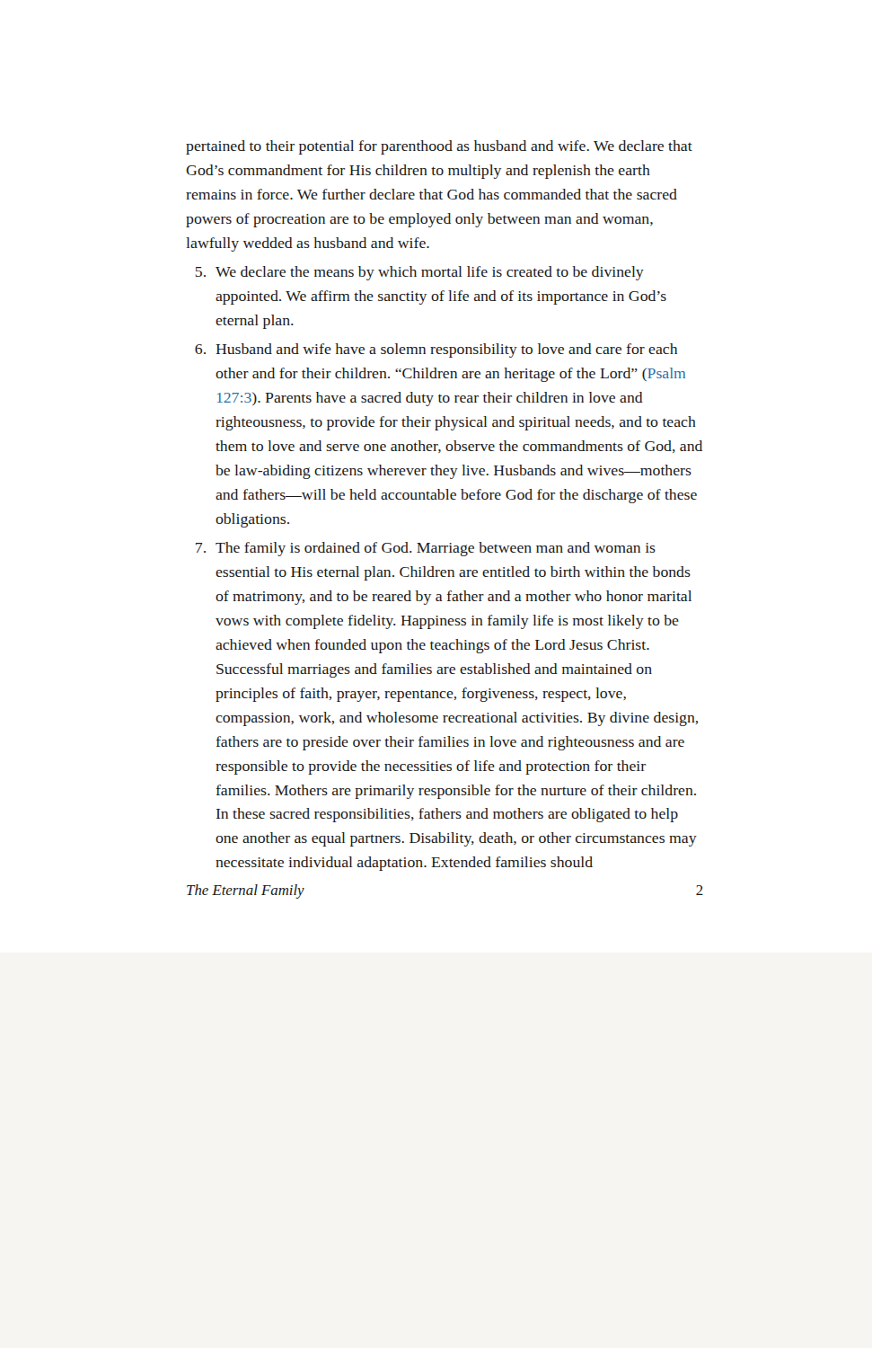pertained to their potential for parenthood as husband and wife. We declare that God’s commandment for His children to multiply and replenish the earth remains in force. We further declare that God has commanded that the sacred powers of procreation are to be employed only between man and woman, lawfully wedded as husband and wife.
We declare the means by which mortal life is created to be divinely appointed. We affirm the sanctity of life and of its importance in God’s eternal plan.
Husband and wife have a solemn responsibility to love and care for each other and for their children. “Children are an heritage of the Lord” (Psalm 127:3). Parents have a sacred duty to rear their children in love and righteousness, to provide for their physical and spiritual needs, and to teach them to love and serve one another, observe the commandments of God, and be law-abiding citizens wherever they live. Husbands and wives—mothers and fathers—will be held accountable before God for the discharge of these obligations.
The family is ordained of God. Marriage between man and woman is essential to His eternal plan. Children are entitled to birth within the bonds of matrimony, and to be reared by a father and a mother who honor marital vows with complete fidelity. Happiness in family life is most likely to be achieved when founded upon the teachings of the Lord Jesus Christ. Successful marriages and families are established and maintained on principles of faith, prayer, repentance, forgiveness, respect, love, compassion, work, and wholesome recreational activities. By divine design, fathers are to preside over their families in love and righteousness and are responsible to provide the necessities of life and protection for their families. Mothers are primarily responsible for the nurture of their children. In these sacred responsibilities, fathers and mothers are obligated to help one another as equal partners. Disability, death, or other circumstances may necessitate individual adaptation. Extended families should
The Eternal Family 2